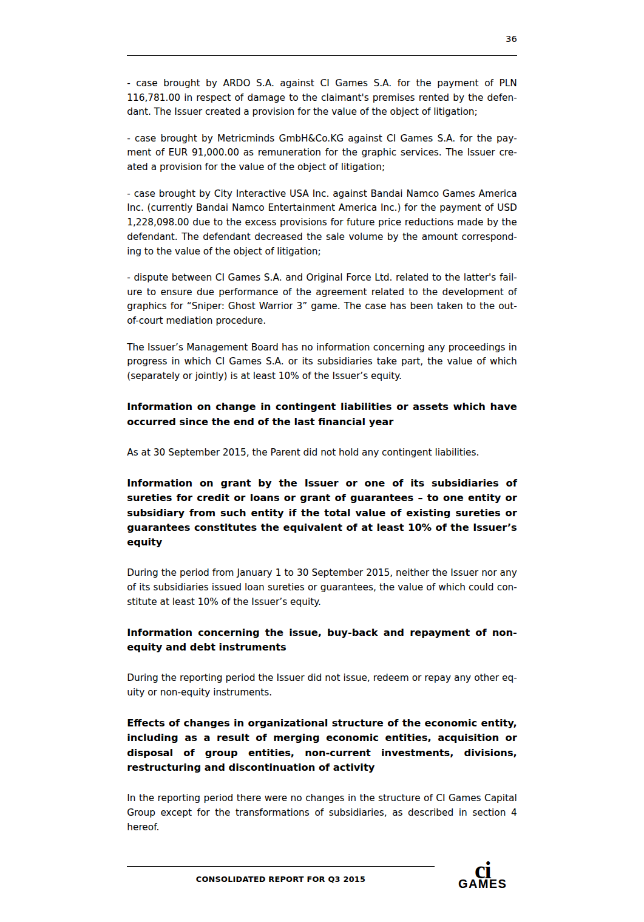36
- case brought by ARDO S.A. against CI Games S.A. for the payment of PLN 116,781.00 in respect of damage to the claimant's premises rented by the defendant. The Issuer created a provision for the value of the object of litigation;
- case brought by Metricminds GmbH&Co.KG against CI Games S.A. for the payment of EUR 91,000.00 as remuneration for the graphic services. The Issuer created a provision for the value of the object of litigation;
- case brought by City Interactive USA Inc. against Bandai Namco Games America Inc. (currently Bandai Namco Entertainment America Inc.) for the payment of USD 1,228,098.00 due to the excess provisions for future price reductions made by the defendant. The defendant decreased the sale volume by the amount corresponding to the value of the object of litigation;
- dispute between CI Games S.A. and Original Force Ltd. related to the latter's failure to ensure due performance of the agreement related to the development of graphics for “Sniper: Ghost Warrior 3” game. The case has been taken to the out-of-court mediation procedure.
The Issuer’s Management Board has no information concerning any proceedings in progress in which CI Games S.A. or its subsidiaries take part, the value of which (separately or jointly) is at least 10% of the Issuer’s equity.
Information on change in contingent liabilities or assets which have occurred since the end of the last financial year
As at 30 September 2015, the Parent did not hold any contingent liabilities.
Information on grant by the Issuer or one of its subsidiaries of sureties for credit or loans or grant of guarantees – to one entity or subsidiary from such entity if the total value of existing sureties or guarantees constitutes the equivalent of at least 10% of the Issuer’s equity
During the period from January 1 to 30 September 2015, neither the Issuer nor any of its subsidiaries issued loan sureties or guarantees, the value of which could constitute at least 10% of the Issuer’s equity.
Information concerning the issue, buy-back and repayment of non-equity and debt instruments
During the reporting period the Issuer did not issue, redeem or repay any other equity or non-equity instruments.
Effects of changes in organizational structure of the economic entity, including as a result of merging economic entities, acquisition or disposal of group entities, non-current investments, divisions, restructuring and discontinuation of activity
In the reporting period there were no changes in the structure of CI Games Capital Group except for the transformations of subsidiaries, as described in section 4 hereof.
CONSOLIDATED REPORT FOR Q3 2015
ci GAMES